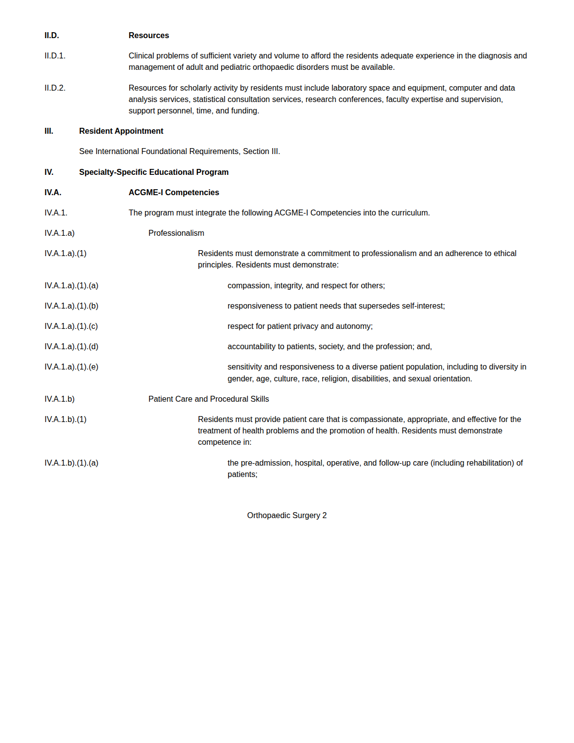II.D.
Resources
II.D.1.
Clinical problems of sufficient variety and volume to afford the residents adequate experience in the diagnosis and management of adult and pediatric orthopaedic disorders must be available.
II.D.2.
Resources for scholarly activity by residents must include laboratory space and equipment, computer and data analysis services, statistical consultation services, research conferences, faculty expertise and supervision, support personnel, time, and funding.
III.
Resident Appointment
See International Foundational Requirements, Section III.
IV.
Specialty-Specific Educational Program
IV.A.
ACGME-I Competencies
IV.A.1.
The program must integrate the following ACGME-I Competencies into the curriculum.
IV.A.1.a)
Professionalism
IV.A.1.a).(1)
Residents must demonstrate a commitment to professionalism and an adherence to ethical principles. Residents must demonstrate:
IV.A.1.a).(1).(a)
compassion, integrity, and respect for others;
IV.A.1.a).(1).(b)
responsiveness to patient needs that supersedes self-interest;
IV.A.1.a).(1).(c)
respect for patient privacy and autonomy;
IV.A.1.a).(1).(d)
accountability to patients, society, and the profession; and,
IV.A.1.a).(1).(e)
sensitivity and responsiveness to a diverse patient population, including to diversity in gender, age, culture, race, religion, disabilities, and sexual orientation.
IV.A.1.b)
Patient Care and Procedural Skills
IV.A.1.b).(1)
Residents must provide patient care that is compassionate, appropriate, and effective for the treatment of health problems and the promotion of health. Residents must demonstrate competence in:
IV.A.1.b).(1).(a)
the pre-admission, hospital, operative, and follow-up care (including rehabilitation) of patients;
Orthopaedic Surgery 2